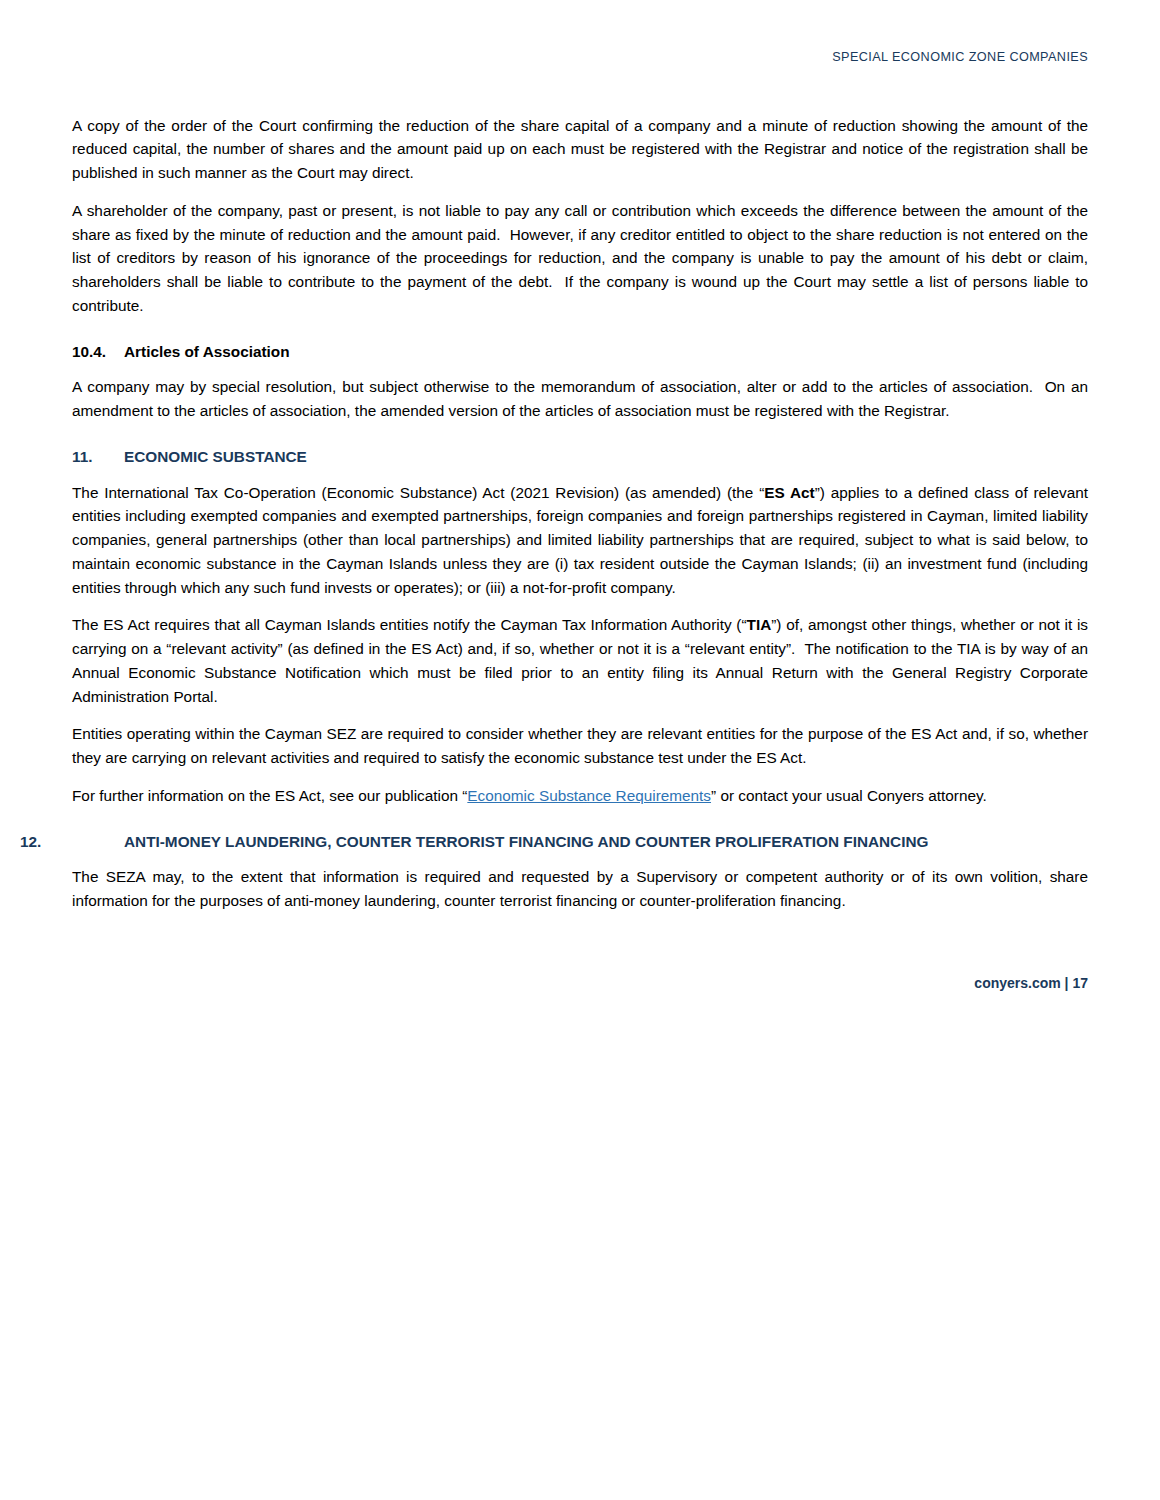SPECIAL ECONOMIC ZONE COMPANIES
A copy of the order of the Court confirming the reduction of the share capital of a company and a minute of reduction showing the amount of the reduced capital, the number of shares and the amount paid up on each must be registered with the Registrar and notice of the registration shall be published in such manner as the Court may direct.
A shareholder of the company, past or present, is not liable to pay any call or contribution which exceeds the difference between the amount of the share as fixed by the minute of reduction and the amount paid. However, if any creditor entitled to object to the share reduction is not entered on the list of creditors by reason of his ignorance of the proceedings for reduction, and the company is unable to pay the amount of his debt or claim, shareholders shall be liable to contribute to the payment of the debt. If the company is wound up the Court may settle a list of persons liable to contribute.
10.4. Articles of Association
A company may by special resolution, but subject otherwise to the memorandum of association, alter or add to the articles of association. On an amendment to the articles of association, the amended version of the articles of association must be registered with the Registrar.
11. ECONOMIC SUBSTANCE
The International Tax Co-Operation (Economic Substance) Act (2021 Revision) (as amended) (the “ES Act”) applies to a defined class of relevant entities including exempted companies and exempted partnerships, foreign companies and foreign partnerships registered in Cayman, limited liability companies, general partnerships (other than local partnerships) and limited liability partnerships that are required, subject to what is said below, to maintain economic substance in the Cayman Islands unless they are (i) tax resident outside the Cayman Islands; (ii) an investment fund (including entities through which any such fund invests or operates); or (iii) a not-for-profit company.
The ES Act requires that all Cayman Islands entities notify the Cayman Tax Information Authority (“TIA”) of, amongst other things, whether or not it is carrying on a “relevant activity” (as defined in the ES Act) and, if so, whether or not it is a “relevant entity”. The notification to the TIA is by way of an Annual Economic Substance Notification which must be filed prior to an entity filing its Annual Return with the General Registry Corporate Administration Portal.
Entities operating within the Cayman SEZ are required to consider whether they are relevant entities for the purpose of the ES Act and, if so, whether they are carrying on relevant activities and required to satisfy the economic substance test under the ES Act.
For further information on the ES Act, see our publication “Economic Substance Requirements” or contact your usual Conyers attorney.
12. ANTI-MONEY LAUNDERING, COUNTER TERRORIST FINANCING AND COUNTER PROLIFERATION FINANCING
The SEZA may, to the extent that information is required and requested by a Supervisory or competent authority or of its own volition, share information for the purposes of anti-money laundering, counter terrorist financing or counter-proliferation financing.
conyers.com | 17